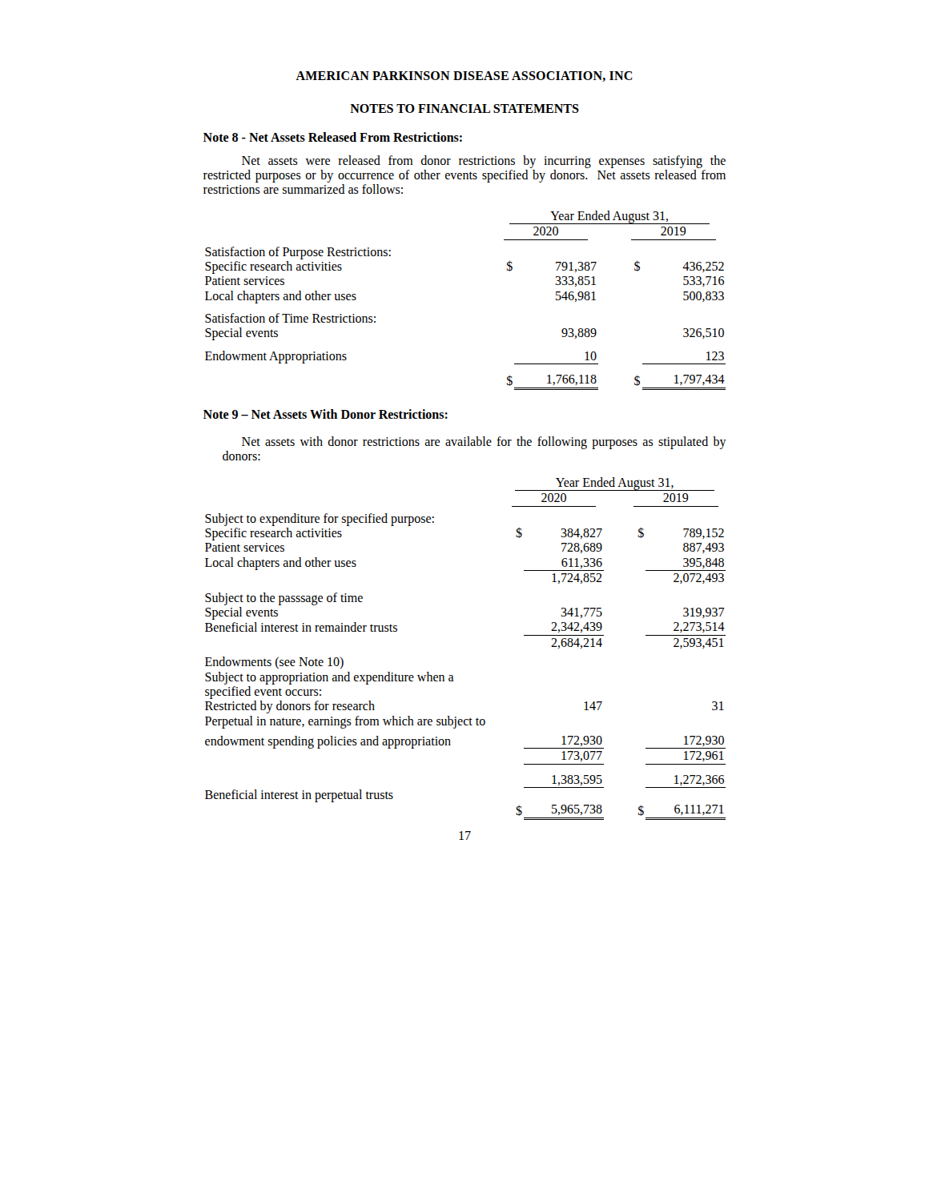AMERICAN PARKINSON DISEASE ASSOCIATION, INC
NOTES TO FINANCIAL STATEMENTS
Note 8 - Net Assets Released From Restrictions:
Net assets were released from donor restrictions by incurring expenses satisfying the restricted purposes or by occurrence of other events specified by donors. Net assets released from restrictions are summarized as follows:
| | Year Ended August 31, |
| | 2020 | | 2019 |
| Satisfaction of Purpose Restrictions: | | | | | |
| Specific research activities | $ | 791,387 | | $ | 436,252 |
| Patient services | | 333,851 | | | 533,716 |
| Local chapters and other uses | | 546,981 | | | 500,833 |
| Satisfaction of Time Restrictions: | | | | | |
| Special events | | 93,889 | | | 326,510 |
| Endowment Appropriations | | 10 | | | 123 |
| | $ | 1,766,118 | | $ | 1,797,434 |
Note 9 – Net Assets With Donor Restrictions:
Net assets with donor restrictions are available for the following purposes as stipulated by donors:
| | Year Ended August 31, |
| | 2020 | | 2019 |
| Subject to expenditure for specified purpose: | | | | | |
| Specific research activities | $ | 384,827 | | $ | 789,152 |
| Patient services | | 728,689 | | | 887,493 |
| Local chapters and other uses | | 611,336 | | | 395,848 |
| | | 1,724,852 | | | 2,072,493 |
| Subject to the passsage of time | | | | | |
| Special events | | 341,775 | | | 319,937 |
| Beneficial interest in remainder trusts | | 2,342,439 | | | 2,273,514 |
| | | 2,684,214 | | | 2,593,451 |
| Endowments (see Note 10) | | | | | |
| Subject to appropriation and expenditure when a | | | | | |
| specified event occurs: | | | | | |
| Restricted by donors for research | | 147 | | | 31 |
| Perpetual in nature, earnings from which are subject to | | | | | |
| endowment spending policies and appropriation | | 172,930 | | | 172,930 |
| | | 173,077 | | | 172,961 |
| | | 1,383,595 | | | 1,272,366 |
| Beneficial interest in perpetual trusts | | | | | |
| | $ | 5,965,738 | | $ | 6,111,271 |
17